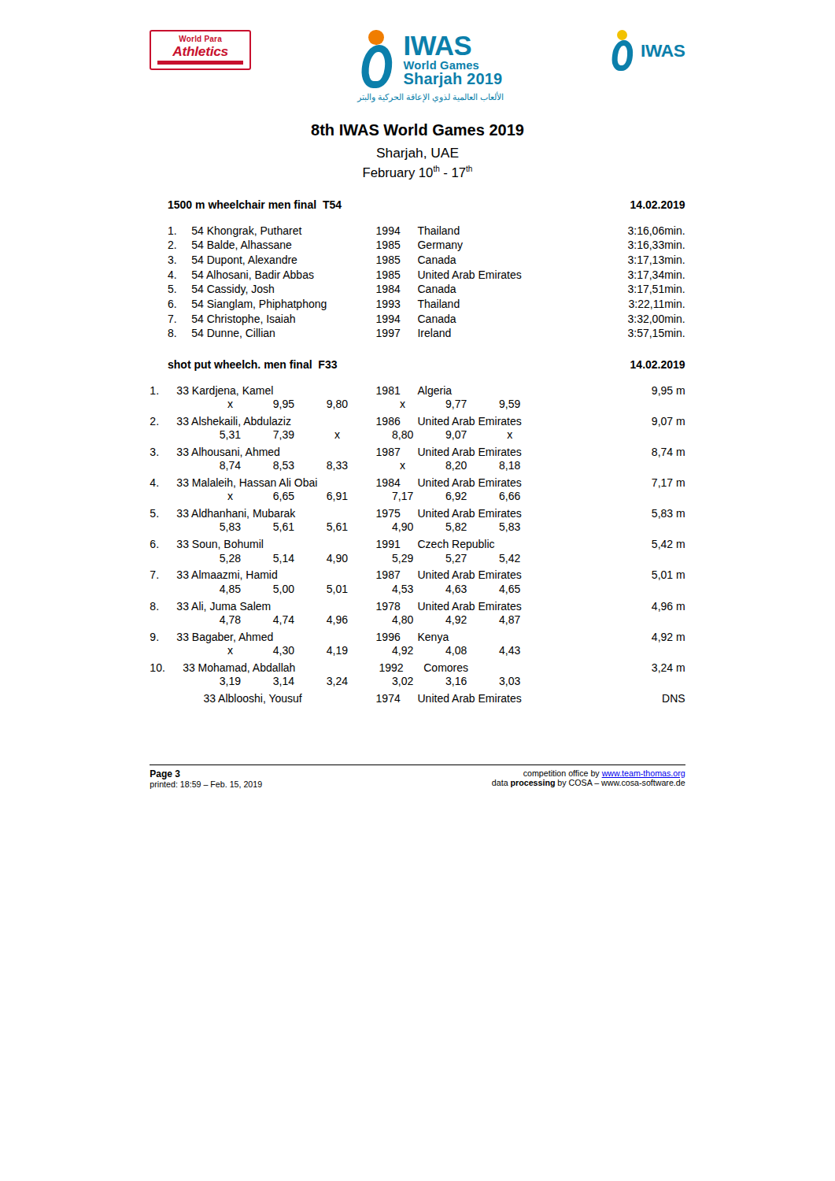World Para
Athletics
IWAS
World Games
Sharjah 2019
الألعاب العالمية لذوي الإعاقة الحركية والبتر
IWAS
8th IWAS World Games 2019
Sharjah, UAE
February 10th - 17th
1500 m wheelchair men final T54 14.02.2019
| 1. | 54 Khongrak, Putharet | 1994 | Thailand | 3:16,06min. |
| 2. | 54 Balde, Alhassane | 1985 | Germany | 3:16,33min. |
| 3. | 54 Dupont, Alexandre | 1985 | Canada | 3:17,13min. |
| 4. | 54 Alhosani, Badir Abbas | 1985 | United Arab Emirates | 3:17,34min. |
| 5. | 54 Cassidy, Josh | 1984 | Canada | 3:17,51min. |
| 6. | 54 Sianglam, Phiphatphong | 1993 | Thailand | 3:22,11min. |
| 7. | 54 Christophe, Isaiah | 1994 | Canada | 3:32,00min. |
| 8. | 54 Dunne, Cillian | 1997 | Ireland | 3:57,15min. |
shot put wheelch. men final F33 14.02.2019
| 1. | 33 Kardjena, Kamel | 1981 | Algeria | 9,95 m |
| | x 9,95 9,80 | x 9,77 9,59 |
| 2. | 33 Alshekaili, Abdulaziz | 1986 | United Arab Emirates | 9,07 m |
| | 5,31 7,39 x | 8,80 9,07 x |
| 3. | 33 Alhousani, Ahmed | 1987 | United Arab Emirates | 8,74 m |
| | 8,74 8,53 8,33 | x 8,20 8,18 |
| 4. | 33 Malaleih, Hassan Ali Obai | 1984 | United Arab Emirates | 7,17 m |
| | x 6,65 6,91 | 7,17 6,92 6,66 |
| 5. | 33 Aldhanhani, Mubarak | 1975 | United Arab Emirates | 5,83 m |
| | 5,83 5,61 5,61 | 4,90 5,82 5,83 |
| 6. | 33 Soun, Bohumil | 1991 | Czech Republic | 5,42 m |
| | 5,28 5,14 4,90 | 5,29 5,27 5,42 |
| 7. | 33 Almaazmi, Hamid | 1987 | United Arab Emirates | 5,01 m |
| | 4,85 5,00 5,01 | 4,53 4,63 4,65 |
| 8. | 33 Ali, Juma Salem | 1978 | United Arab Emirates | 4,96 m |
| | 4,78 4,74 4,96 | 4,80 4,92 4,87 |
| 9. | 33 Bagaber, Ahmed | 1996 | Kenya | 4,92 m |
| | x 4,30 4,19 | 4,92 4,08 4,43 |
| 10. | 33 Mohamad, Abdallah | 1992 | Comores | 3,24 m |
| | 3,19 3,14 3,24 | 3,02 3,16 3,03 |
| | 33 Alblooshi, Yousuf | 1974 | United Arab Emirates | DNS |
Page 3
printed: 18:59 – Feb. 15, 2019
competition office by www.team-thomas.org
data processing by COSA – www.cosa-software.de